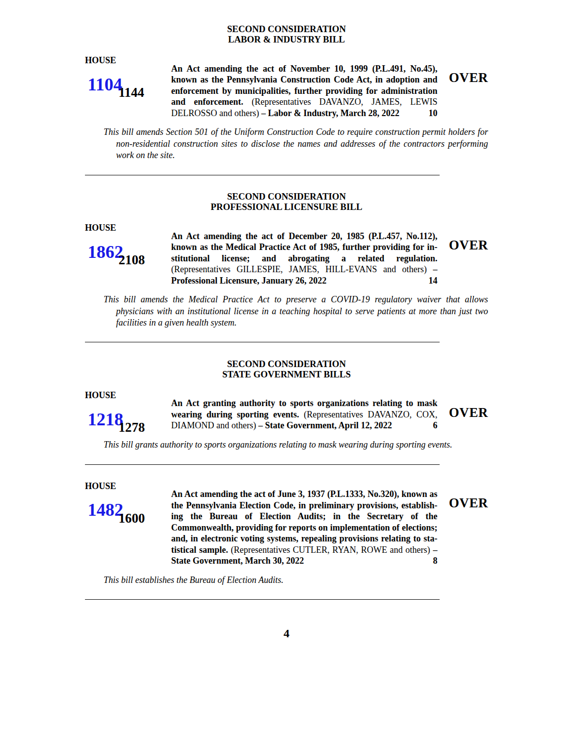SECOND CONSIDERATION
LABOR & INDUSTRY BILL
HOUSE
1104 1144
An Act amending the act of November 10, 1999 (P.L.491, No.45), known as the Pennsylvania Construction Code Act, in adoption and enforcement by municipalities, further providing for administration and enforcement. (Representatives DAVANZO, JAMES, LEWIS DELROSSO and others) – Labor & Industry, March 28, 2022 10
OVER
This bill amends Section 501 of the Uniform Construction Code to require construction permit holders for non-residential construction sites to disclose the names and addresses of the contractors performing work on the site.
SECOND CONSIDERATION
PROFESSIONAL LICENSURE BILL
HOUSE
1862 2108
An Act amending the act of December 20, 1985 (P.L.457, No.112), known as the Medical Practice Act of 1985, further providing for institutional license; and abrogating a related regulation. (Representatives GILLESPIE, JAMES, HILL-EVANS and others) – Professional Licensure, January 26, 2022 14
OVER
This bill amends the Medical Practice Act to preserve a COVID-19 regulatory waiver that allows physicians with an institutional license in a teaching hospital to serve patients at more than just two facilities in a given health system.
SECOND CONSIDERATION
STATE GOVERNMENT BILLS
HOUSE
1218 1278
An Act granting authority to sports organizations relating to mask wearing during sporting events. (Representatives DAVANZO, COX, DIAMOND and others) – State Government, April 12, 2022 6
OVER
This bill grants authority to sports organizations relating to mask wearing during sporting events.
HOUSE
1482 1600
An Act amending the act of June 3, 1937 (P.L.1333, No.320), known as the Pennsylvania Election Code, in preliminary provisions, establishing the Bureau of Election Audits; in the Secretary of the Commonwealth, providing for reports on implementation of elections; and, in electronic voting systems, repealing provisions relating to statistical sample. (Representatives CUTLER, RYAN, ROWE and others) – State Government, March 30, 2022 8
OVER
This bill establishes the Bureau of Election Audits.
4